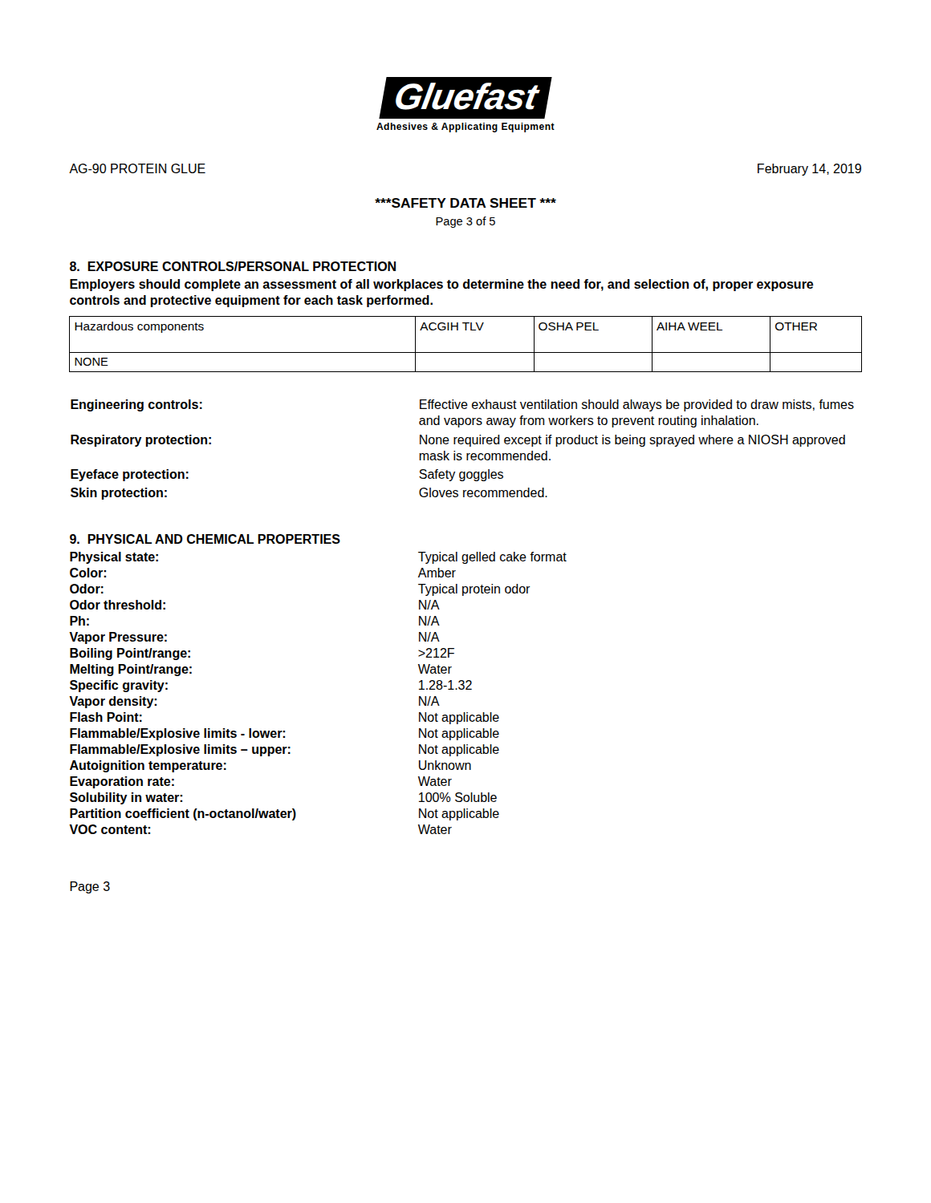Gluefast
Adhesives & Applicating Equipment
AG-90 PROTEIN GLUE February 14, 2019
***SAFETY DATA SHEET ***
Page 3 of 5
8. EXPOSURE CONTROLS/PERSONAL PROTECTION
Employers should complete an assessment of all workplaces to determine the need for, and selection of, proper exposure controls and protective equipment for each task performed.
| Hazardous components | ACGIH TLV | OSHA PEL | AIHA WEEL | OTHER |
| NONE | | | | |
| Engineering controls: | Effective exhaust ventilation should always be provided to draw mists, fumes and vapors away from workers to prevent routing inhalation. |
| Respiratory protection: | None required except if product is being sprayed where a NIOSH approved mask is recommended. |
| Eyeface protection: | Safety goggles |
| Skin protection: | Gloves recommended. |
9. PHYSICAL AND CHEMICAL PROPERTIES
| Physical state: | Typical gelled cake format |
| Color: | Amber |
| Odor: | Typical protein odor |
| Odor threshold: | N/A |
| Ph: | N/A |
| Vapor Pressure: | N/A |
| Boiling Point/range: | >212F |
| Melting Point/range: | Water |
| Specific gravity: | 1.28-1.32 |
| Vapor density: | N/A |
| Flash Point: | Not applicable |
| Flammable/Explosive limits - lower: | Not applicable |
| Flammable/Explosive limits – upper: | Not applicable |
| Autoignition temperature: | Unknown |
| Evaporation rate: | Water |
| Solubility in water: | 100% Soluble |
| Partition coefficient (n-octanol/water) | Not applicable |
| VOC content: | Water |
Page 3